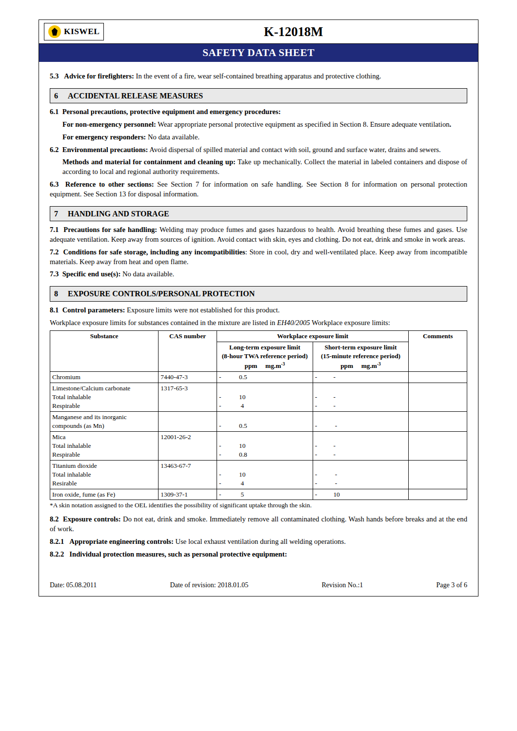KISWEL
K-12018M
SAFETY DATA SHEET
5.3 Advice for firefighters: In the event of a fire, wear self-contained breathing apparatus and protective clothing.
6 ACCIDENTAL RELEASE MEASURES
6.1 Personal precautions, protective equipment and emergency procedures:
For non-emergency personnel: Wear appropriate personal protective equipment as specified in Section 8. Ensure adequate ventilation.
For emergency responders: No data available.
6.2 Environmental precautions: Avoid dispersal of spilled material and contact with soil, ground and surface water, drains and sewers.
Methods and material for containment and cleaning up: Take up mechanically. Collect the material in labeled containers and dispose of according to local and regional authority requirements.
6.3 Reference to other sections: See Section 7 for information on safe handling. See Section 8 for information on personal protection equipment. See Section 13 for disposal information.
7 HANDLING AND STORAGE
7.1 Precautions for safe handling: Welding may produce fumes and gases hazardous to health. Avoid breathing these fumes and gases. Use adequate ventilation. Keep away from sources of ignition. Avoid contact with skin, eyes and clothing. Do not eat, drink and smoke in work areas.
7.2 Conditions for safe storage, including any incompatibilities: Store in cool, dry and well-ventilated place. Keep away from incompatible materials. Keep away from heat and open flame.
7.3 Specific end use(s): No data available.
8 EXPOSURE CONTROLS/PERSONAL PROTECTION
8.1 Control parameters: Exposure limits were not established for this product.
Workplace exposure limits for substances contained in the mixture are listed in EH40/2005 Workplace exposure limits:
| Substance | CAS number | Workplace exposure limit | Comments |
| --- | --- | --- | --- |
| Long-term exposure limit (8-hour TWA reference period) ppm mg.m -3 | Short-term exposure limit (15-minute reference period) ppm mg.m -3 |
| Chromium | 7440-47-3 | - 0.5 | - - | |
| Limestone/Calcium carbonate Total inhalable Respirable | 1317-65-3 | - 10 - 4 | - - - - | |
| Manganese and its inorganic compounds (as Mn) | | - 0.5 | - - | |
| Mica Total inhalable Respirable | 12001-26-2 | - 10 - 0.8 | - - - - | |
| Titanium dioxide Total inhalable Resirable | 13463-67-7 | - 10 - 4 | - - - - | |
| Iron oxide, fume (as Fe) | 1309-37-1 | - 5 | - 10 | |
*A skin notation assigned to the OEL identifies the possibility of significant uptake through the skin.
8.2 Exposure controls: Do not eat, drink and smoke. Immediately remove all contaminated clothing. Wash hands before breaks and at the end of work.
8.2.1 Appropriate engineering controls: Use local exhaust ventilation during all welding operations.
8.2.2 Individual protection measures, such as personal protective equipment:
Date: 05.08.2011 Date of revision: 2018.01.05 Revision No.:1 Page 3 of 6